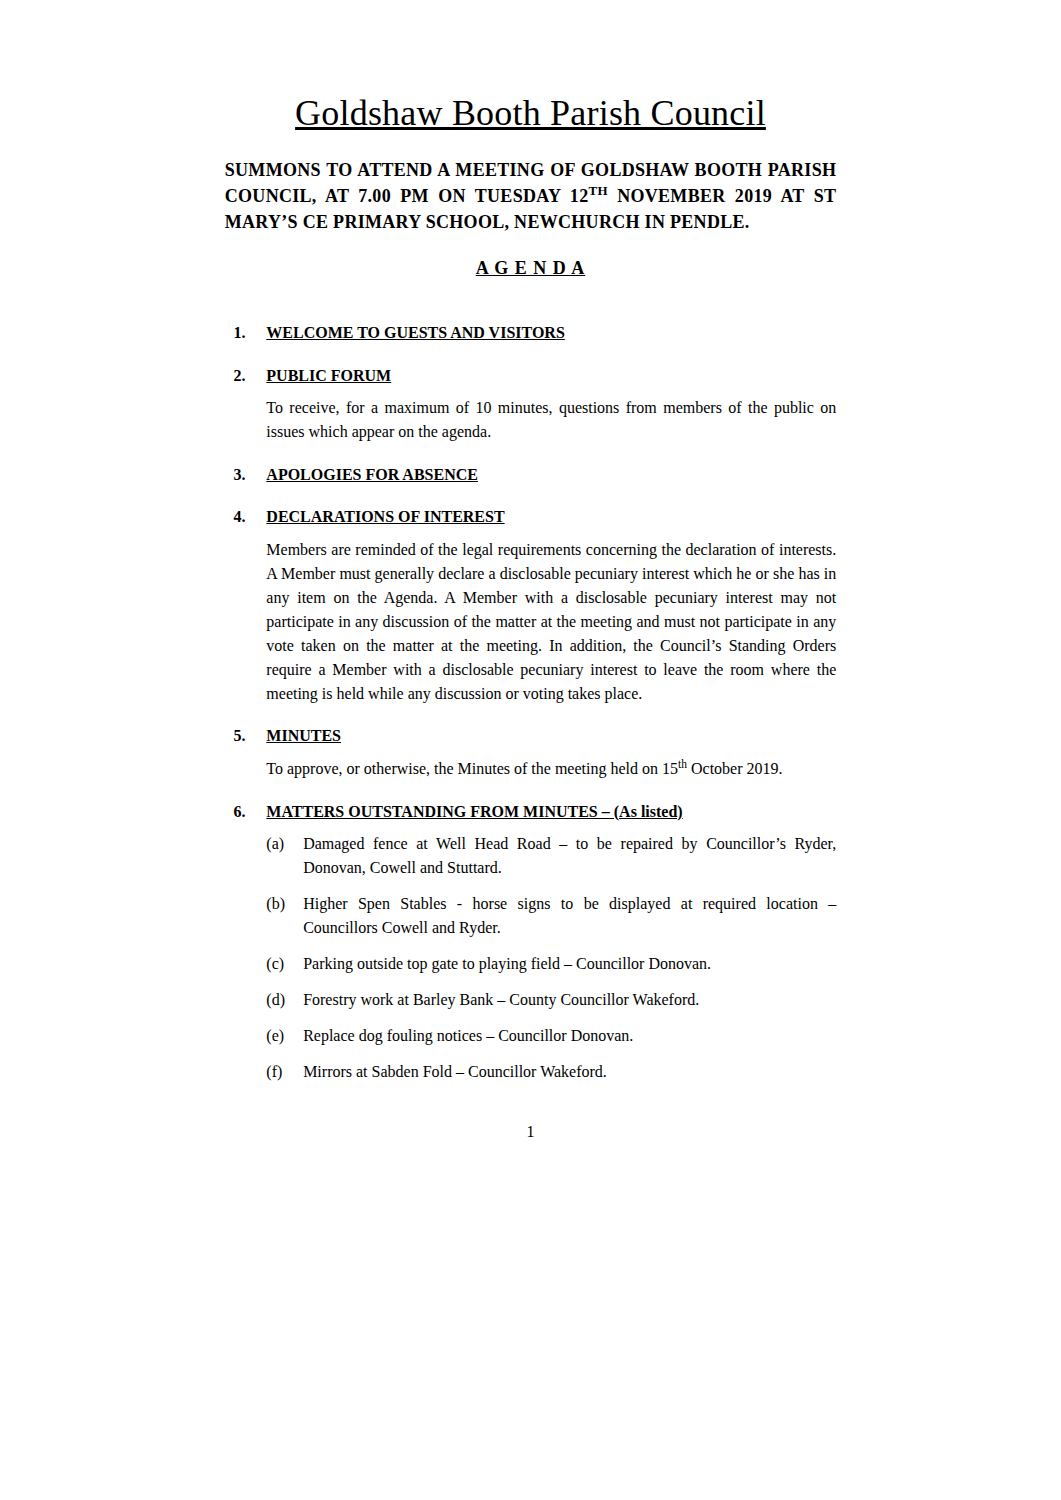Goldshaw Booth Parish Council
SUMMONS TO ATTEND A MEETING OF GOLDSHAW BOOTH PARISH COUNCIL, AT 7.00 PM ON TUESDAY 12TH NOVEMBER 2019 AT ST MARY’S CE PRIMARY SCHOOL, NEWCHURCH IN PENDLE.
A G E N D A
WELCOME TO GUESTS AND VISITORS
PUBLIC FORUM
To receive, for a maximum of 10 minutes, questions from members of the public on issues which appear on the agenda.
APOLOGIES FOR ABSENCE
DECLARATIONS OF INTEREST
Members are reminded of the legal requirements concerning the declaration of interests. A Member must generally declare a disclosable pecuniary interest which he or she has in any item on the Agenda. A Member with a disclosable pecuniary interest may not participate in any discussion of the matter at the meeting and must not participate in any vote taken on the matter at the meeting. In addition, the Council’s Standing Orders require a Member with a disclosable pecuniary interest to leave the room where the meeting is held while any discussion or voting takes place.
MINUTES
To approve, or otherwise, the Minutes of the meeting held on 15th October 2019.
MATTERS OUTSTANDING FROM MINUTES – (As listed)
Damaged fence at Well Head Road – to be repaired by Councillor’s Ryder, Donovan, Cowell and Stuttard.
Higher Spen Stables - horse signs to be displayed at required location – Councillors Cowell and Ryder.
Parking outside top gate to playing field – Councillor Donovan.
Forestry work at Barley Bank – County Councillor Wakeford.
Replace dog fouling notices – Councillor Donovan.
Mirrors at Sabden Fold – Councillor Wakeford.
1